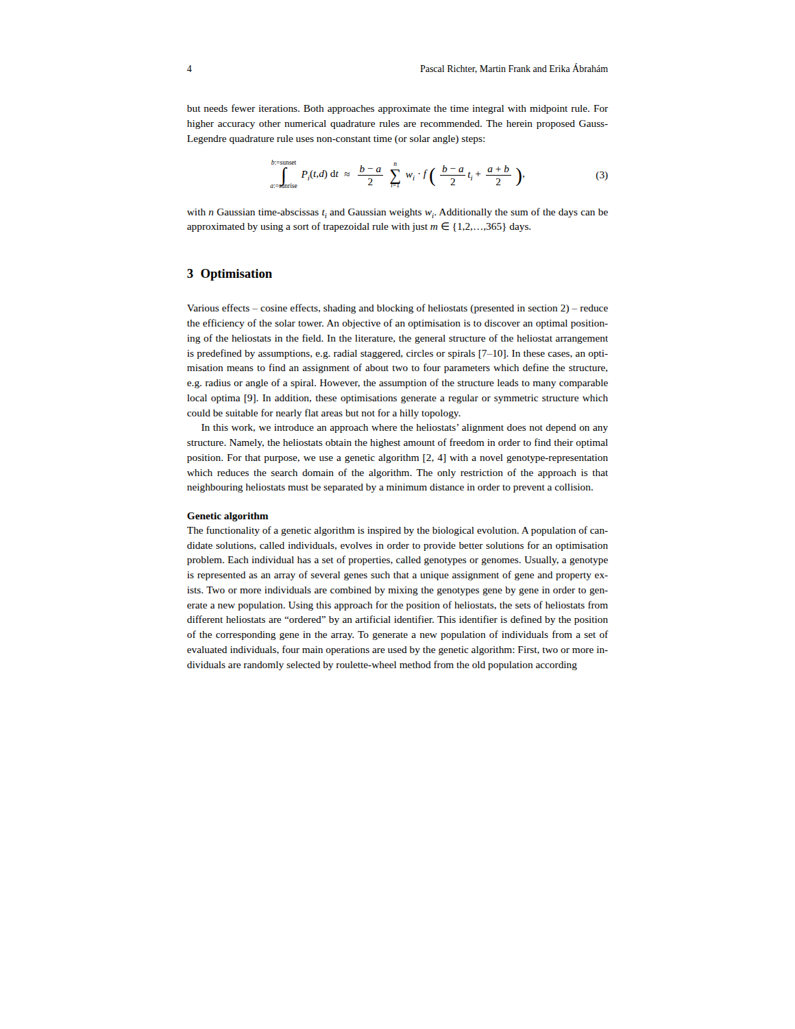4 Pascal Richter, Martin Frank and Erika Ábrahám
but needs fewer iterations. Both approaches approximate the time integral with midpoint rule. For higher accuracy other numerical quadrature rules are recommended. The herein proposed Gauss-Legendre quadrature rule uses non-constant time (or solar angle) steps:
b:=sunset ∫ a:=sunrise Pi(t,d) dt ≈ b − a 2 n ∑ i=1 wi · f ( b − a 2 ti + a + b 2 ),
(3)
with n Gaussian time-abscissas ti and Gaussian weights wi. Additionally the sum of the days can be approximated by using a sort of trapezoidal rule with just m ∈ {1,2,…,365} days.
3 Optimisation
Various effects – cosine effects, shading and blocking of heliostats (presented in section 2) – reduce the efficiency of the solar tower. An objective of an optimisation is to discover an optimal positioning of the heliostats in the field. In the literature, the general structure of the heliostat arrangement is predefined by assumptions, e.g. radial staggered, circles or spirals [7–10]. In these cases, an optimisation means to find an assignment of about two to four parameters which define the structure, e.g. radius or angle of a spiral. However, the assumption of the structure leads to many comparable local optima [9]. In addition, these optimisations generate a regular or symmetric structure which could be suitable for nearly flat areas but not for a hilly topology.
In this work, we introduce an approach where the heliostats’ alignment does not depend on any structure. Namely, the heliostats obtain the highest amount of freedom in order to find their optimal position. For that purpose, we use a genetic algorithm [2, 4] with a novel genotype-representation which reduces the search domain of the algorithm. The only restriction of the approach is that neighbouring heliostats must be separated by a minimum distance in order to prevent a collision.
Genetic algorithm
The functionality of a genetic algorithm is inspired by the biological evolution. A population of candidate solutions, called individuals, evolves in order to provide better solutions for an optimisation problem. Each individual has a set of properties, called genotypes or genomes. Usually, a genotype is represented as an array of several genes such that a unique assignment of gene and property exists. Two or more individuals are combined by mixing the genotypes gene by gene in order to generate a new population. Using this approach for the position of heliostats, the sets of heliostats from different heliostats are “ordered” by an artificial identifier. This identifier is defined by the position of the corresponding gene in the array. To generate a new population of individuals from a set of evaluated individuals, four main operations are used by the genetic algorithm: First, two or more individuals are randomly selected by roulette-wheel method from the old population according